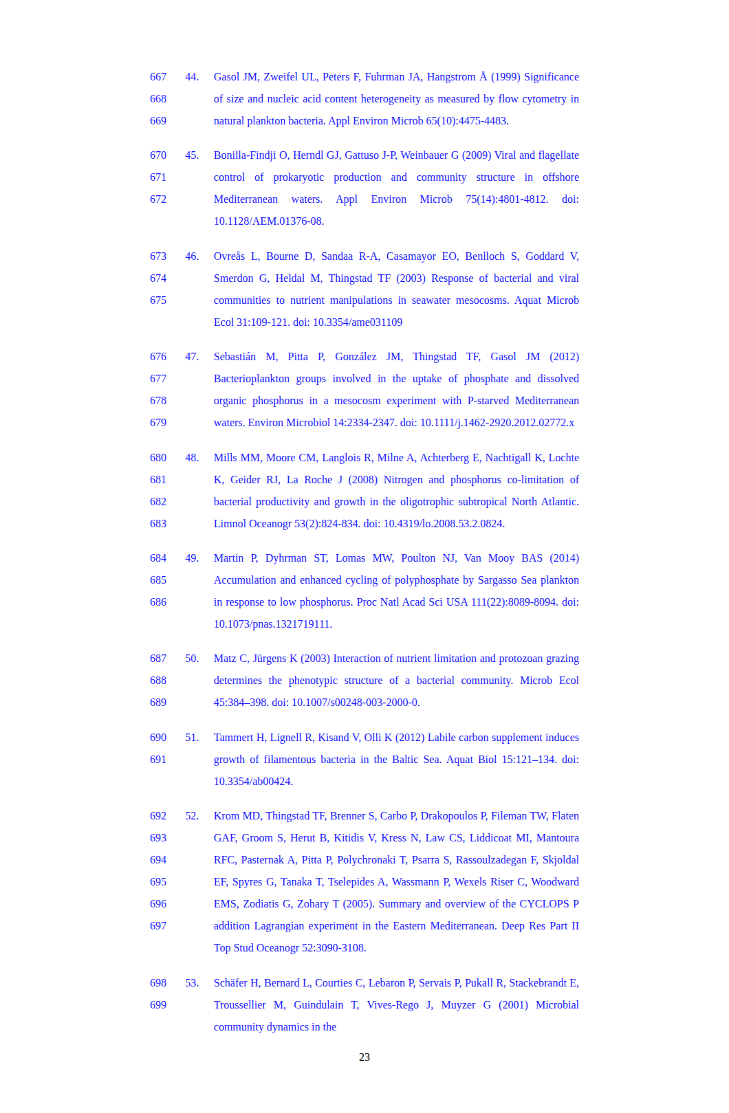667 668 669 44. Gasol JM, Zweifel UL, Peters F, Fuhrman JA, Hangstrom Å (1999) Significance of size and nucleic acid content heterogeneity as measured by flow cytometry in natural plankton bacteria. Appl Environ Microb 65(10):4475-4483.
670 671 672 45. Bonilla-Findji O, Herndl GJ, Gattuso J-P, Weinbauer G (2009) Viral and flagellate control of prokaryotic production and community structure in offshore Mediterranean waters. Appl Environ Microb 75(14):4801-4812. doi: 10.1128/AEM.01376-08.
673 674 675 46. Ovreås L, Bourne D, Sandaa R-A, Casamayor EO, Benlloch S, Goddard V, Smerdon G, Heldal M, Thingstad TF (2003) Response of bacterial and viral communities to nutrient manipulations in seawater mesocosms. Aquat Microb Ecol 31:109-121. doi: 10.3354/ame031109
676 677 678 679 47. Sebastián M, Pitta P, González JM, Thingstad TF, Gasol JM (2012) Bacterioplankton groups involved in the uptake of phosphate and dissolved organic phosphorus in a mesocosm experiment with P-starved Mediterranean waters. Environ Microbiol 14:2334-2347. doi: 10.1111/j.1462-2920.2012.02772.x
680 681 682 683 48. Mills MM, Moore CM, Langlois R, Milne A, Achterberg E, Nachtigall K, Lochte K, Geider RJ, La Roche J (2008) Nitrogen and phosphorus co-limitation of bacterial productivity and growth in the oligotrophic subtropical North Atlantic. Limnol Oceanogr 53(2):824-834. doi: 10.4319/lo.2008.53.2.0824.
684 685 686 49. Martin P, Dyhrman ST, Lomas MW, Poulton NJ, Van Mooy BAS (2014) Accumulation and enhanced cycling of polyphosphate by Sargasso Sea plankton in response to low phosphorus. Proc Natl Acad Sci USA 111(22):8089-8094. doi: 10.1073/pnas.1321719111.
687 688 689 50. Matz C, Jürgens K (2003) Interaction of nutrient limitation and protozoan grazing determines the phenotypic structure of a bacterial community. Microb Ecol 45:384–398. doi: 10.1007/s00248-003-2000-0.
690 691 51. Tammert H, Lignell R, Kisand V, Olli K (2012) Labile carbon supplement induces growth of filamentous bacteria in the Baltic Sea. Aquat Biol 15:121–134. doi: 10.3354/ab00424.
692 693 694 695 696 697 52. Krom MD, Thingstad TF, Brenner S, Carbo P, Drakopoulos P, Fileman TW, Flaten GAF, Groom S, Herut B, Kitidis V, Kress N, Law CS, Liddicoat MI, Mantoura RFC, Pasternak A, Pitta P, Polychronaki T, Psarra S, Rassoulzadegan F, Skjoldal EF, Spyres G, Tanaka T, Tselepides A, Wassmann P, Wexels Riser C, Woodward EMS, Zodiatis G, Zohary T (2005). Summary and overview of the CYCLOPS P addition Lagrangian experiment in the Eastern Mediterranean. Deep Res Part II Top Stud Oceanogr 52:3090-3108.
698 699 53. Schäfer H, Bernard L, Courties C, Lebaron P, Servais P, Pukall R, Stackebrandt E, Troussellier M, Guindulain T, Vives-Rego J, Muyzer G (2001) Microbial community dynamics in the
23